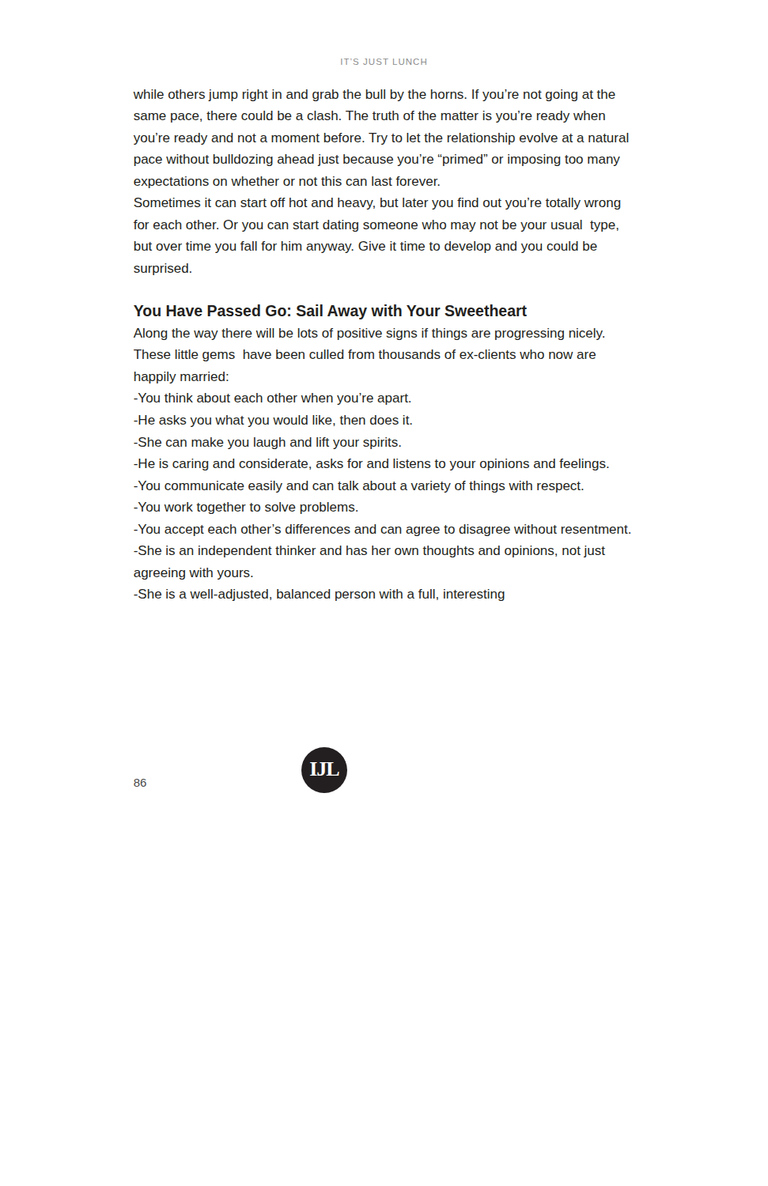It’s Just Lunch
while others jump right in and grab the bull by the horns. If you’re not going at the same pace, there could be a clash. The truth of the matter is you’re ready when you’re ready and not a moment before. Try to let the relationship evolve at a natural pace without bulldozing ahead just because you’re “primed” or imposing too many expectations on whether or not this can last forever.
Sometimes it can start off hot and heavy, but later you find out you’re totally wrong for each other. Or you can start dating someone who may not be your usual type, but over time you fall for him anyway. Give it time to develop and you could be surprised.
You Have Passed Go: Sail Away with Your Sweetheart
Along the way there will be lots of positive signs if things are progressing nicely. These little gems have been culled from thousands of ex-clients who now are happily married:
-You think about each other when you’re apart.
-He asks you what you would like, then does it.
-She can make you laugh and lift your spirits.
-He is caring and considerate, asks for and listens to your opinions and feelings.
-You communicate easily and can talk about a variety of things with respect.
-You work together to solve problems.
-You accept each other’s differences and can agree to disagree without resentment.
-She is an independent thinker and has her own thoughts and opinions, not just agreeing with yours.
-She is a well-adjusted, balanced person with a full, interesting
86
IJL